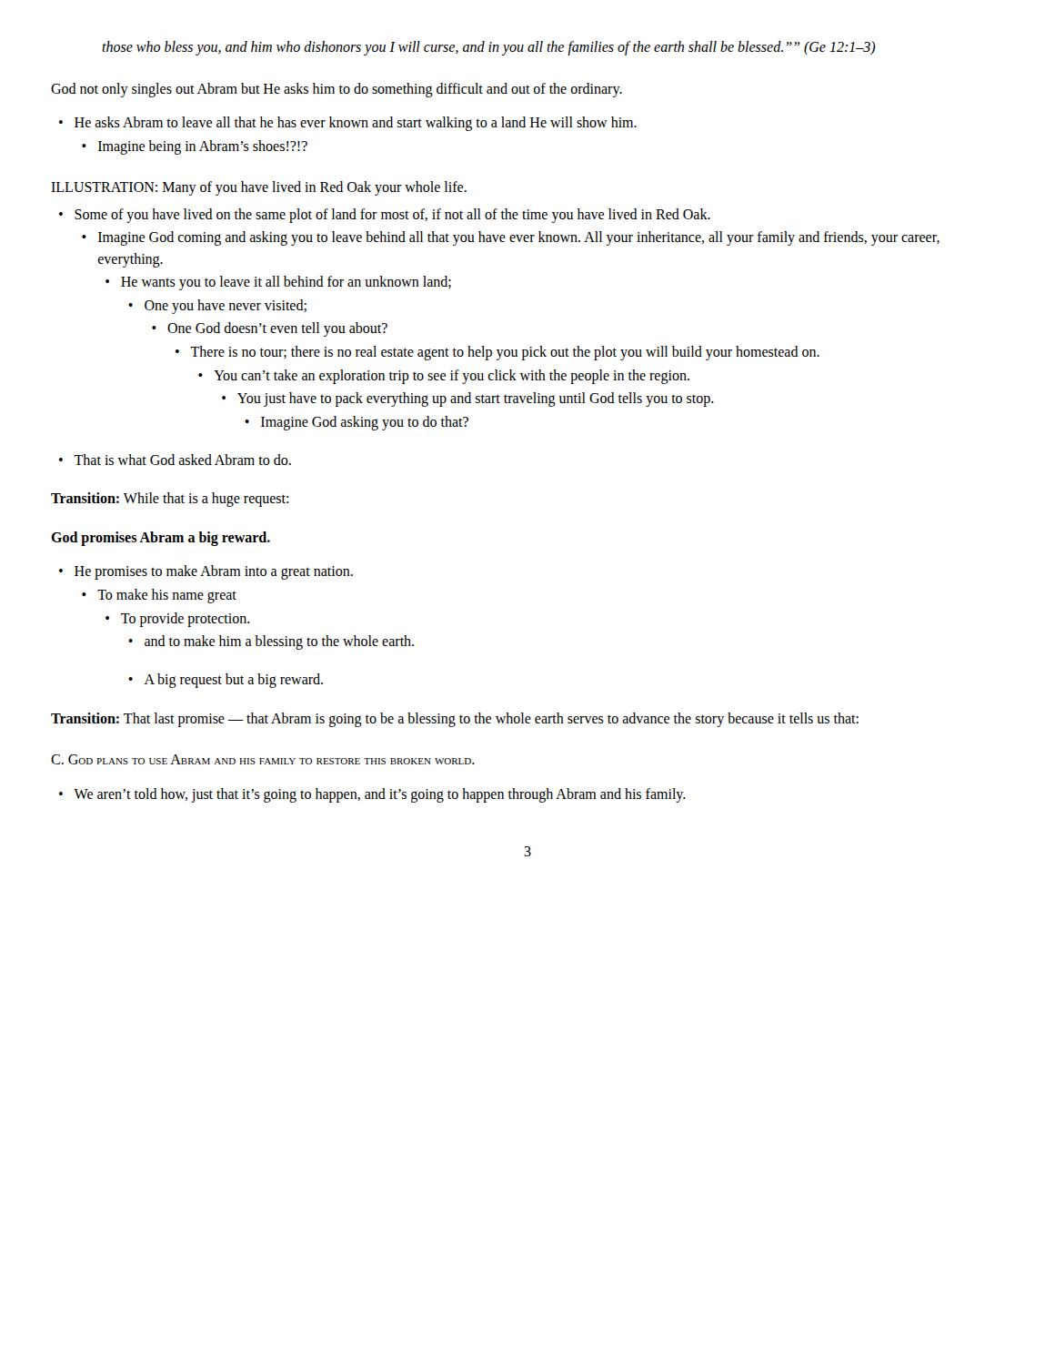those who bless you, and him who dishonors you I will curse, and in you all the families of the earth shall be blessed.”” (Ge 12:1–3)
God not only singles out Abram but He asks him to do something difficult and out of the ordinary.
He asks Abram to leave all that he has ever known and start walking to a land He will show him.
Imagine being in Abram’s shoes!?!?
ILLUSTRATION: Many of you have lived in Red Oak your whole life.
Some of you have lived on the same plot of land for most of, if not all of the time you have lived in Red Oak.
Imagine God coming and asking you to leave behind all that you have ever known. All your inheritance, all your family and friends, your career, everything.
He wants you to leave it all behind for an unknown land;
One you have never visited;
One God doesn’t even tell you about?
There is no tour; there is no real estate agent to help you pick out the plot you will build your homestead on.
You can’t take an exploration trip to see if you click with the people in the region.
You just have to pack everything up and start traveling until God tells you to stop.
Imagine God asking you to do that?
That is what God asked Abram to do.
Transition: While that is a huge request:
God promises Abram a big reward.
He promises to make Abram into a great nation.
To make his name great
To provide protection.
and to make him a blessing to the whole earth.
A big request but a big reward.
Transition: That last promise — that Abram is going to be a blessing to the whole earth serves to advance the story because it tells us that:
C. God plans to use Abram and his family to restore this broken world.
We aren’t told how, just that it’s going to happen, and it’s going to happen through Abram and his family.
3